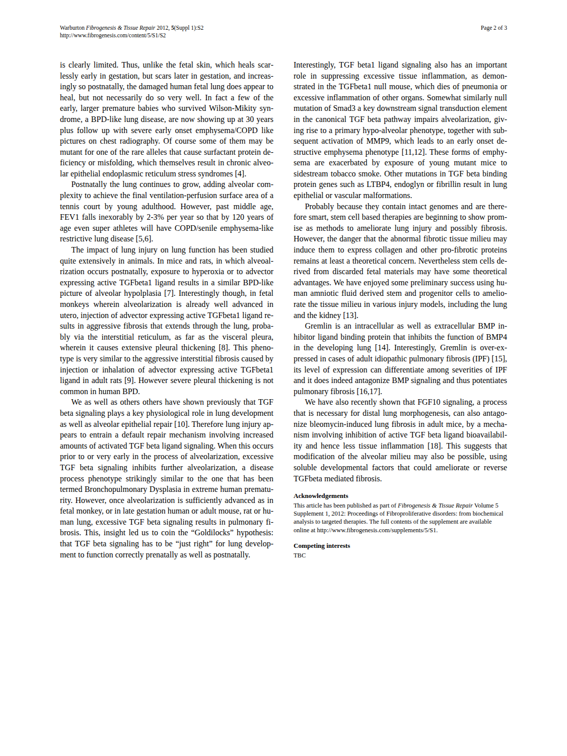Warburton Fibrogenesis & Tissue Repair 2012, 5(Suppl 1):S2 http://www.fibrogenesis.com/content/5/S1/S2
Page 2 of 3
is clearly limited. Thus, unlike the fetal skin, which heals scarlessly early in gestation, but scars later in gestation, and increasingly so postnatally, the damaged human fetal lung does appear to heal, but not necessarily do so very well. In fact a few of the early, larger premature babies who survived Wilson-Mikity syndrome, a BPD-like lung disease, are now showing up at 30 years plus follow up with severe early onset emphysema/COPD like pictures on chest radiography. Of course some of them may be mutant for one of the rare alleles that cause surfactant protein deficiency or misfolding, which themselves result in chronic alveolar epithelial endoplasmic reticulum stress syndromes [4].
Postnatally the lung continues to grow, adding alveolar complexity to achieve the final ventilation-perfusion surface area of a tennis court by young adulthood. However, past middle age, FEV1 falls inexorably by 2-3% per year so that by 120 years of age even super athletes will have COPD/senile emphysema-like restrictive lung disease [5,6].
The impact of lung injury on lung function has been studied quite extensively in animals. In mice and rats, in which alveoalrization occurs postnatally, exposure to hyperoxia or to advector expressing active TGFbeta1 ligand results in a similar BPD-like picture of alveolar hypolplasia [7]. Interestingly though, in fetal monkeys wherein alveolarization is already well advanced in utero, injection of advector expressing active TGFbeta1 ligand results in aggressive fibrosis that extends through the lung, probably via the interstitial reticulum, as far as the visceral pleura, wherein it causes extensive pleural thickening [8]. This phenotype is very similar to the aggressive interstitial fibrosis caused by injection or inhalation of advector expressing active TGFbeta1 ligand in adult rats [9]. However severe pleural thickening is not common in human BPD.
We as well as others others have shown previously that TGF beta signaling plays a key physiological role in lung development as well as alveolar epithelial repair [10]. Therefore lung injury appears to entrain a default repair mechanism involving increased amounts of activated TGF beta ligand signaling. When this occurs prior to or very early in the process of alveolarization, excessive TGF beta signaling inhibits further alveolarization, a disease process phenotype strikingly similar to the one that has been termed Bronchopulmonary Dysplasia in extreme human prematurity. However, once alveolarization is sufficiently advanced as in fetal monkey, or in late gestation human or adult mouse, rat or human lung, excessive TGF beta signaling results in pulmonary fibrosis. This, insight led us to coin the “Goldilocks” hypothesis: that TGF beta signaling has to be “just right” for lung development to function correctly prenatally as well as postnatally.
Interestingly, TGF beta1 ligand signaling also has an important role in suppressing excessive tissue inflammation, as demonstrated in the TGFbeta1 null mouse, which dies of pneumonia or excessive inflammation of other organs. Somewhat similarly null mutation of Smad3 a key downstream signal transduction element in the canonical TGF beta pathway impairs alveolarization, giving rise to a primary hypo-alveolar phenotype, together with subsequent activation of MMP9, which leads to an early onset destructive emphysema phenotype [11,12]. These forms of emphysema are exacerbated by exposure of young mutant mice to sidestream tobacco smoke. Other mutations in TGF beta binding protein genes such as LTBP4, endoglyn or fibrillin result in lung epithelial or vascular malformations.
Probably because they contain intact genomes and are therefore smart, stem cell based therapies are beginning to show promise as methods to ameliorate lung injury and possibly fibrosis. However, the danger that the abnormal fibrotic tissue milieu may induce them to express collagen and other pro-fibrotic proteins remains at least a theoretical concern. Nevertheless stem cells derived from discarded fetal materials may have some theoretical advantages. We have enjoyed some preliminary success using human amniotic fluid derived stem and progenitor cells to ameliorate the tissue milieu in various injury models, including the lung and the kidney [13].
Gremlin is an intracellular as well as extracellular BMP inhibitor ligand binding protein that inhibits the function of BMP4 in the developing lung [14]. Interestingly, Gremlin is over-expressed in cases of adult idiopathic pulmonary fibrosis (IPF) [15], its level of expression can differentiate among severities of IPF and it does indeed antagonize BMP signaling and thus potentiates pulmonary fibrosis [16,17].
We have also recently shown that FGF10 signaling, a process that is necessary for distal lung morphogenesis, can also antagonize bleomycin-induced lung fibrosis in adult mice, by a mechanism involving inhibition of active TGF beta ligand bioavailability and hence less tissue inflammation [18]. This suggests that modification of the alveolar milieu may also be possible, using soluble developmental factors that could ameliorate or reverse TGFbeta mediated fibrosis.
Acknowledgements
This article has been published as part of Fibrogenesis & Tissue Repair Volume 5 Supplement 1, 2012: Proceedings of Fibroproliferative disorders: from biochemical analysis to targeted therapies. The full contents of the supplement are available online at http://www.fibrogenesis.com/supplements/5/S1.
Competing interests
TBC